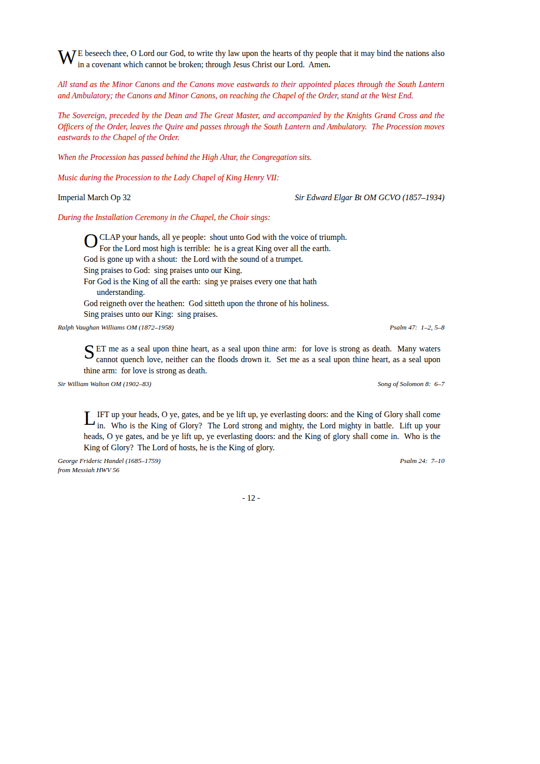WE beseech thee, O Lord our God, to write thy law upon the hearts of thy people that it may bind the nations also in a covenant which cannot be broken; through Jesus Christ our Lord. Amen.
All stand as the Minor Canons and the Canons move eastwards to their appointed places through the South Lantern and Ambulatory; the Canons and Minor Canons, on reaching the Chapel of the Order, stand at the West End.
The Sovereign, preceded by the Dean and The Great Master, and accompanied by the Knights Grand Cross and the Officers of the Order, leaves the Quire and passes through the South Lantern and Ambulatory. The Procession moves eastwards to the Chapel of the Order.
When the Procession has passed behind the High Altar, the Congregation sits.
Music during the Procession to the Lady Chapel of King Henry VII:
Imperial March Op 32 Sir Edward Elgar Bt OM GCVO (1857–1934)
During the Installation Ceremony in the Chapel, the Choir sings:
O CLAP your hands, all ye people: shout unto God with the voice of triumph.
For the Lord most high is terrible: he is a great King over all the earth.
God is gone up with a shout: the Lord with the sound of a trumpet.
Sing praises to God: sing praises unto our King.
For God is the King of all the earth: sing ye praises every one that hath understanding.
God reigneth over the heathen: God sitteth upon the throne of his holiness.
Sing praises unto our King: sing praises.
Ralph Vaughan Williams OM (1872–1958) Psalm 47: 1–2, 5–8
SET me as a seal upon thine heart, as a seal upon thine arm: for love is strong as death. Many waters cannot quench love, neither can the floods drown it. Set me as a seal upon thine heart, as a seal upon thine arm: for love is strong as death.
Sir William Walton OM (1902–83) Song of Solomon 8: 6–7
LIFT up your heads, O ye, gates, and be ye lift up, ye everlasting doors: and the King of Glory shall come in. Who is the King of Glory? The Lord strong and mighty, the Lord mighty in battle. Lift up your heads, O ye gates, and be ye lift up, ye everlasting doors: and the King of glory shall come in. Who is the King of Glory? The Lord of hosts, he is the King of glory.
George Frideric Handel (1685–1759)
from Messiah HWV 56
Psalm 24: 7–10
- 12 -